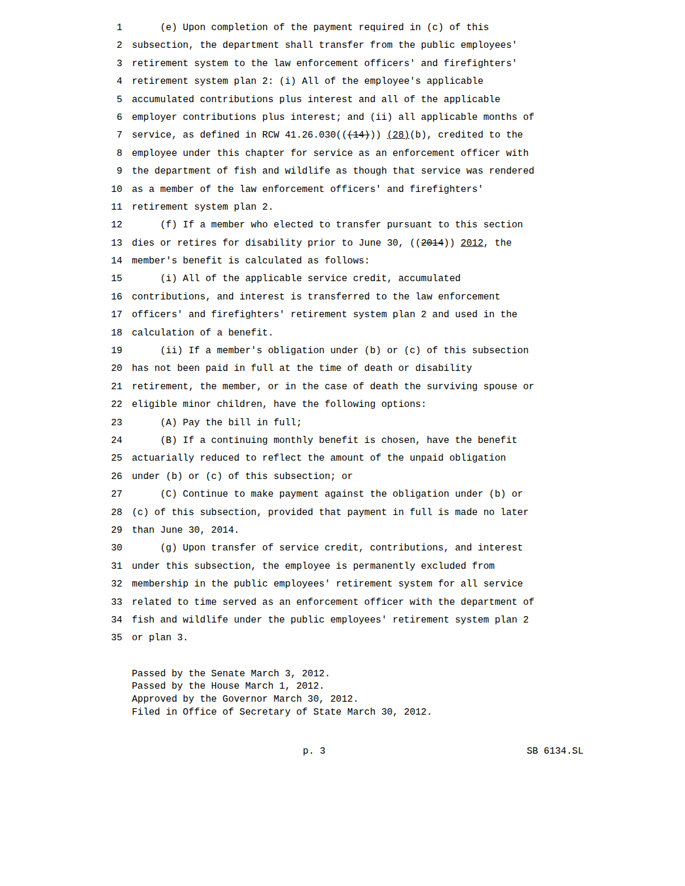(e) Upon completion of the payment required in (c) of this
subsection, the department shall transfer from the public employees'
retirement system to the law enforcement officers' and firefighters'
retirement system plan 2: (i) All of the employee's applicable
accumulated contributions plus interest and all of the applicable
employer contributions plus interest; and (ii) all applicable months of
service, as defined in RCW 41.26.030(((14))) (28)(b), credited to the
employee under this chapter for service as an enforcement officer with
the department of fish and wildlife as though that service was rendered
as a member of the law enforcement officers' and firefighters'
retirement system plan 2.
(f) If a member who elected to transfer pursuant to this section
dies or retires for disability prior to June 30, ((2014)) 2012, the
member's benefit is calculated as follows:
(i) All of the applicable service credit, accumulated
contributions, and interest is transferred to the law enforcement
officers' and firefighters' retirement system plan 2 and used in the
calculation of a benefit.
(ii) If a member's obligation under (b) or (c) of this subsection
has not been paid in full at the time of death or disability
retirement, the member, or in the case of death the surviving spouse or
eligible minor children, have the following options:
(A) Pay the bill in full;
(B) If a continuing monthly benefit is chosen, have the benefit
actuarially reduced to reflect the amount of the unpaid obligation
under (b) or (c) of this subsection; or
(C) Continue to make payment against the obligation under (b) or
(c) of this subsection, provided that payment in full is made no later
than June 30, 2014.
(g) Upon transfer of service credit, contributions, and interest
under this subsection, the employee is permanently excluded from
membership in the public employees' retirement system for all service
related to time served as an enforcement officer with the department of
fish and wildlife under the public employees' retirement system plan 2
or plan 3.
Passed by the Senate March 3, 2012.
Passed by the House March 1, 2012.
Approved by the Governor March 30, 2012.
Filed in Office of Secretary of State March 30, 2012.
p. 3SB 6134.SL